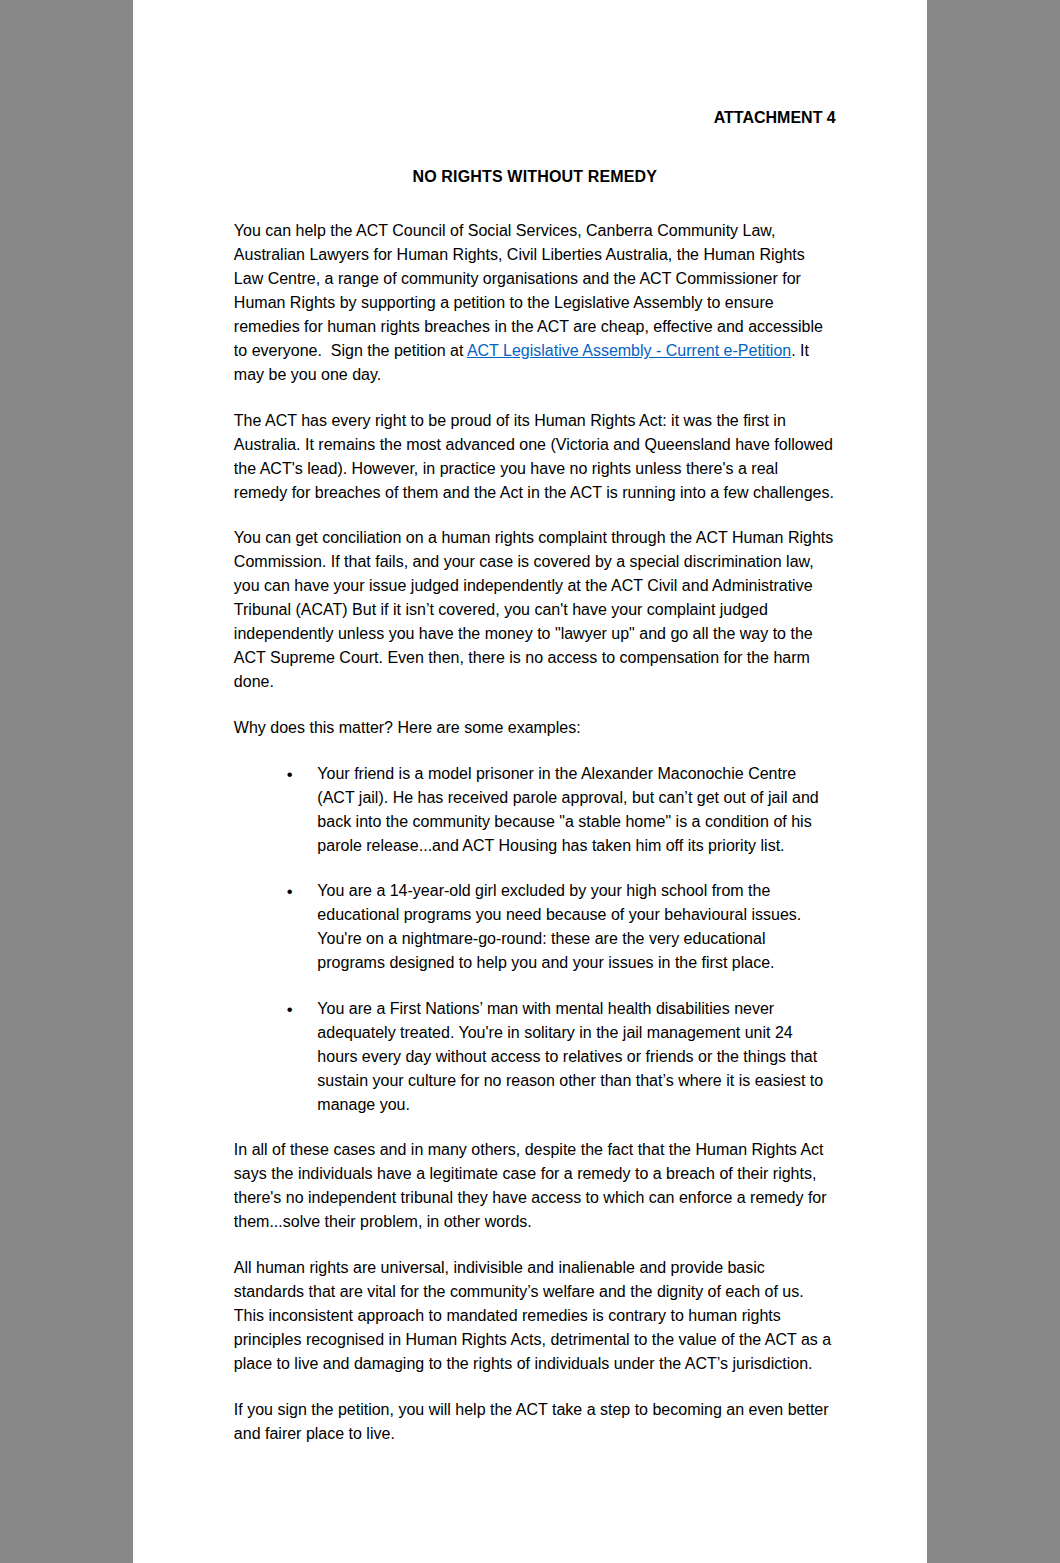ATTACHMENT 4
NO RIGHTS WITHOUT REMEDY
You can help the ACT Council of Social Services, Canberra Community Law, Australian Lawyers for Human Rights, Civil Liberties Australia, the Human Rights Law Centre, a range of community organisations and the ACT Commissioner for Human Rights by supporting a petition to the Legislative Assembly to ensure remedies for human rights breaches in the ACT are cheap, effective and accessible to everyone. Sign the petition at ACT Legislative Assembly - Current e-Petition. It may be you one day.
The ACT has every right to be proud of its Human Rights Act: it was the first in Australia. It remains the most advanced one (Victoria and Queensland have followed the ACT's lead). However, in practice you have no rights unless there's a real remedy for breaches of them and the Act in the ACT is running into a few challenges.
You can get conciliation on a human rights complaint through the ACT Human Rights Commission. If that fails, and your case is covered by a special discrimination law, you can have your issue judged independently at the ACT Civil and Administrative Tribunal (ACAT) But if it isn’t covered, you can't have your complaint judged independently unless you have the money to "lawyer up" and go all the way to the ACT Supreme Court. Even then, there is no access to compensation for the harm done.
Why does this matter? Here are some examples:
Your friend is a model prisoner in the Alexander Maconochie Centre (ACT jail). He has received parole approval, but can’t get out of jail and back into the community because "a stable home" is a condition of his parole release...and ACT Housing has taken him off its priority list.
You are a 14-year-old girl excluded by your high school from the educational programs you need because of your behavioural issues. You're on a nightmare-go-round: these are the very educational programs designed to help you and your issues in the first place.
You are a First Nations’ man with mental health disabilities never adequately treated. You're in solitary in the jail management unit 24 hours every day without access to relatives or friends or the things that sustain your culture for no reason other than that’s where it is easiest to manage you.
In all of these cases and in many others, despite the fact that the Human Rights Act says the individuals have a legitimate case for a remedy to a breach of their rights, there's no independent tribunal they have access to which can enforce a remedy for them...solve their problem, in other words.
All human rights are universal, indivisible and inalienable and provide basic standards that are vital for the community’s welfare and the dignity of each of us. This inconsistent approach to mandated remedies is contrary to human rights principles recognised in Human Rights Acts, detrimental to the value of the ACT as a place to live and damaging to the rights of individuals under the ACT’s jurisdiction.
If you sign the petition, you will help the ACT take a step to becoming an even better and fairer place to live.